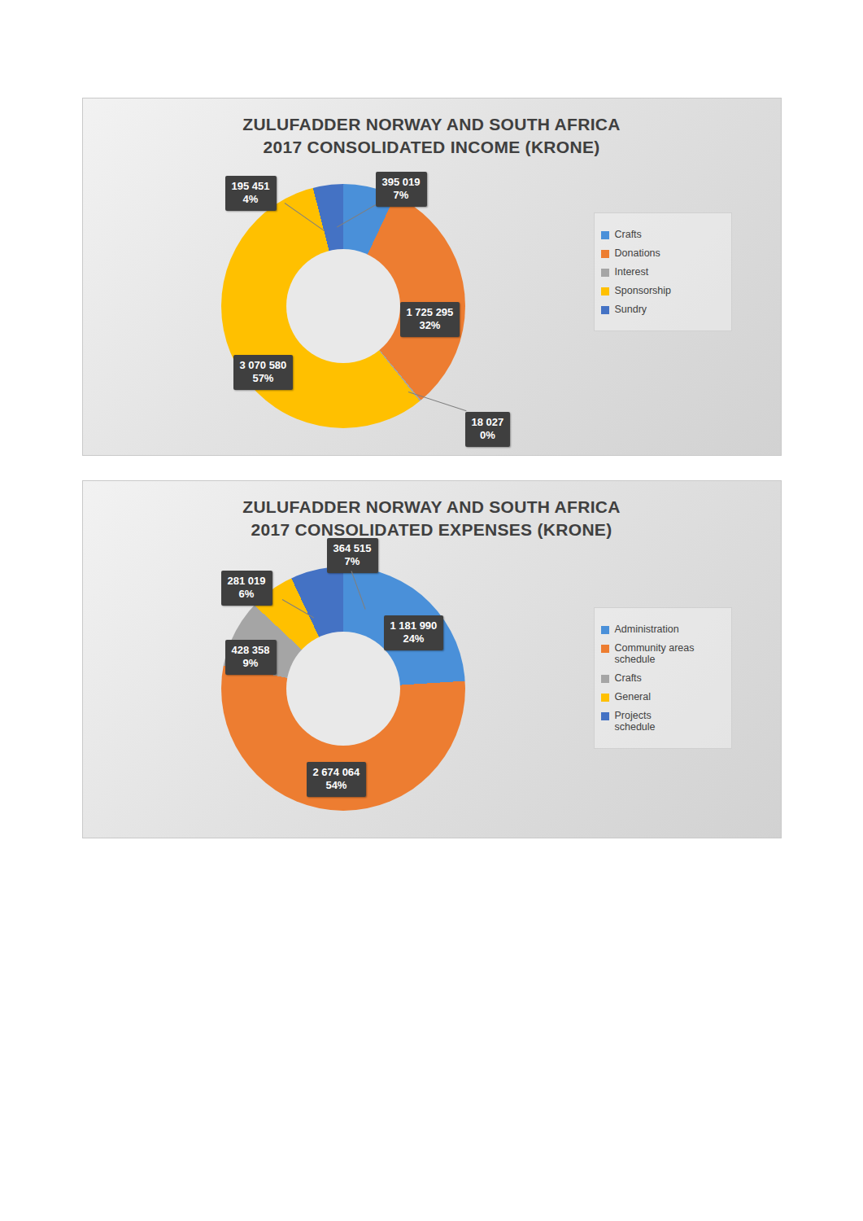ZULUFADDER NORWAY AND SOUTH AFRICA
2017 CONSOLIDATED INCOME (KRONE)
195 451
4%
395 019
7%
1 725 295
32%
3 070 580
57%
18 027
0%
Crafts
Donations
Interest
Sponsorship
Sundry
ZULUFADDER NORWAY AND SOUTH AFRICA
2017 CONSOLIDATED EXPENSES (KRONE)
364 515
7%
281 019
6%
428 358
9%
1 181 990
24%
2 674 064
54%
Administration
Community areas
schedule
Crafts
General
Projects
schedule